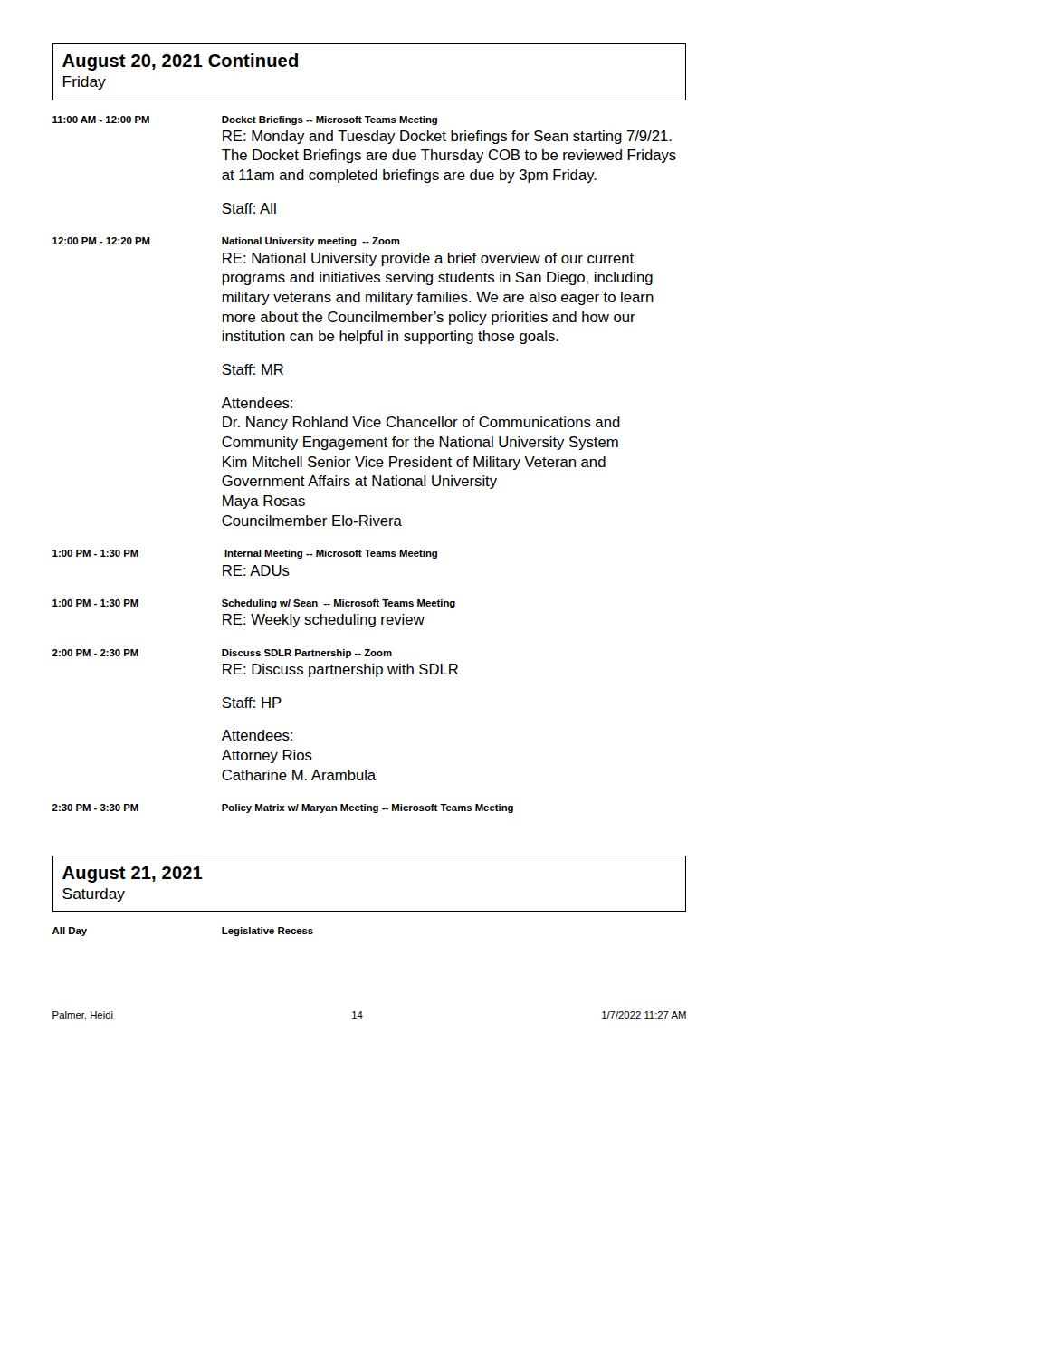August 20, 2021 Continued
Friday
| 11:00 AM - 12:00 PM | Docket Briefings -- Microsoft Teams Meeting RE: Monday and Tuesday Docket briefings for Sean starting 7/9/21. The Docket Briefings are due Thursday COB to be reviewed Fridays at 11am and completed briefings are due by 3pm Friday. Staff: All |
| 12:00 PM - 12:20 PM | National University meeting -- Zoom RE: National University provide a brief overview of our current programs and initiatives serving students in San Diego, including military veterans and military families. We are also eager to learn more about the Councilmember’s policy priorities and how our institution can be helpful in supporting those goals. Staff: MR Attendees: Dr. Nancy Rohland Vice Chancellor of Communications and Community Engagement for the National University System Kim Mitchell Senior Vice President of Military Veteran and Government Affairs at National University Maya Rosas Councilmember Elo-Rivera |
| 1:00 PM - 1:30 PM | Internal Meeting -- Microsoft Teams Meeting RE: ADUs |
| 1:00 PM - 1:30 PM | Scheduling w/ Sean -- Microsoft Teams Meeting RE: Weekly scheduling review |
| 2:00 PM - 2:30 PM | Discuss SDLR Partnership -- Zoom RE: Discuss partnership with SDLR Staff: HP Attendees: Attorney Rios Catharine M. Arambula |
| 2:30 PM - 3:30 PM | Policy Matrix w/ Maryan Meeting -- Microsoft Teams Meeting |
August 21, 2021
Saturday
| All Day | Legislative Recess |
Palmer, Heidi
14
1/7/2022 11:27 AM